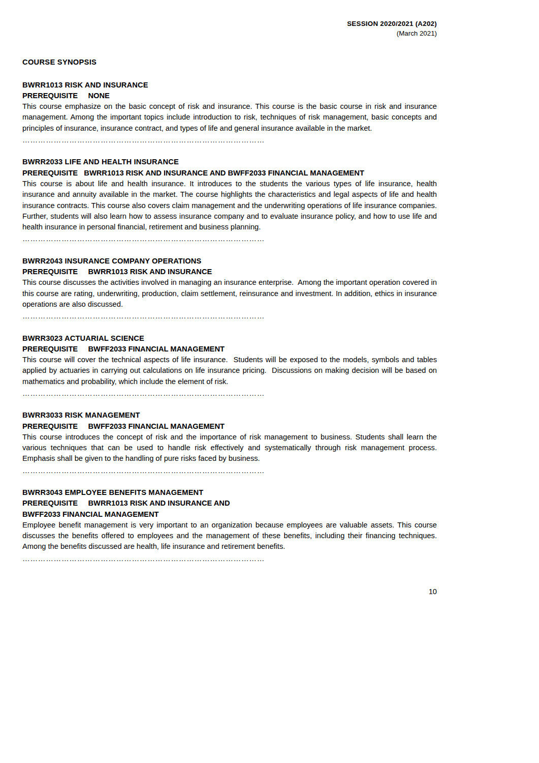SESSION 2020/2021 (A202)
(March 2021)
COURSE SYNOPSIS
BWRR1013 RISK AND INSURANCE
PREREQUISITE NONE
This course emphasize on the basic concept of risk and insurance. This course is the basic course in risk and insurance management. Among the important topics include introduction to risk, techniques of risk management, basic concepts and principles of insurance, insurance contract, and types of life and general insurance available in the market.
…………………………………………………………………………………
BWRR2033 LIFE AND HEALTH INSURANCE
PREREQUISITE BWRR1013 RISK AND INSURANCE AND BWFF2033 FINANCIAL MANAGEMENT
This course is about life and health insurance. It introduces to the students the various types of life insurance, health insurance and annuity available in the market. The course highlights the characteristics and legal aspects of life and health insurance contracts. This course also covers claim management and the underwriting operations of life insurance companies. Further, students will also learn how to assess insurance company and to evaluate insurance policy, and how to use life and health insurance in personal financial, retirement and business planning.
…………………………………………………………………………………
BWRR2043 INSURANCE COMPANY OPERATIONS
PREREQUISITE BWRR1013 RISK AND INSURANCE
This course discusses the activities involved in managing an insurance enterprise. Among the important operation covered in this course are rating, underwriting, production, claim settlement, reinsurance and investment. In addition, ethics in insurance operations are also discussed.
…………………………………………………………………………………
BWRR3023 ACTUARIAL SCIENCE
PREREQUISITE BWFF2033 FINANCIAL MANAGEMENT
This course will cover the technical aspects of life insurance. Students will be exposed to the models, symbols and tables applied by actuaries in carrying out calculations on life insurance pricing. Discussions on making decision will be based on mathematics and probability, which include the element of risk.
…………………………………………………………………………………
BWRR3033 RISK MANAGEMENT
PREREQUISITE BWFF2033 FINANCIAL MANAGEMENT
This course introduces the concept of risk and the importance of risk management to business. Students shall learn the various techniques that can be used to handle risk effectively and systematically through risk management process. Emphasis shall be given to the handling of pure risks faced by business.
…………………………………………………………………………………
BWRR3043 EMPLOYEE BENEFITS MANAGEMENT
PREREQUISITE BWRR1013 RISK AND INSURANCE AND
BWFF2033 FINANCIAL MANAGEMENT
Employee benefit management is very important to an organization because employees are valuable assets. This course discusses the benefits offered to employees and the management of these benefits, including their financing techniques. Among the benefits discussed are health, life insurance and retirement benefits.
…………………………………………………………………………………
10